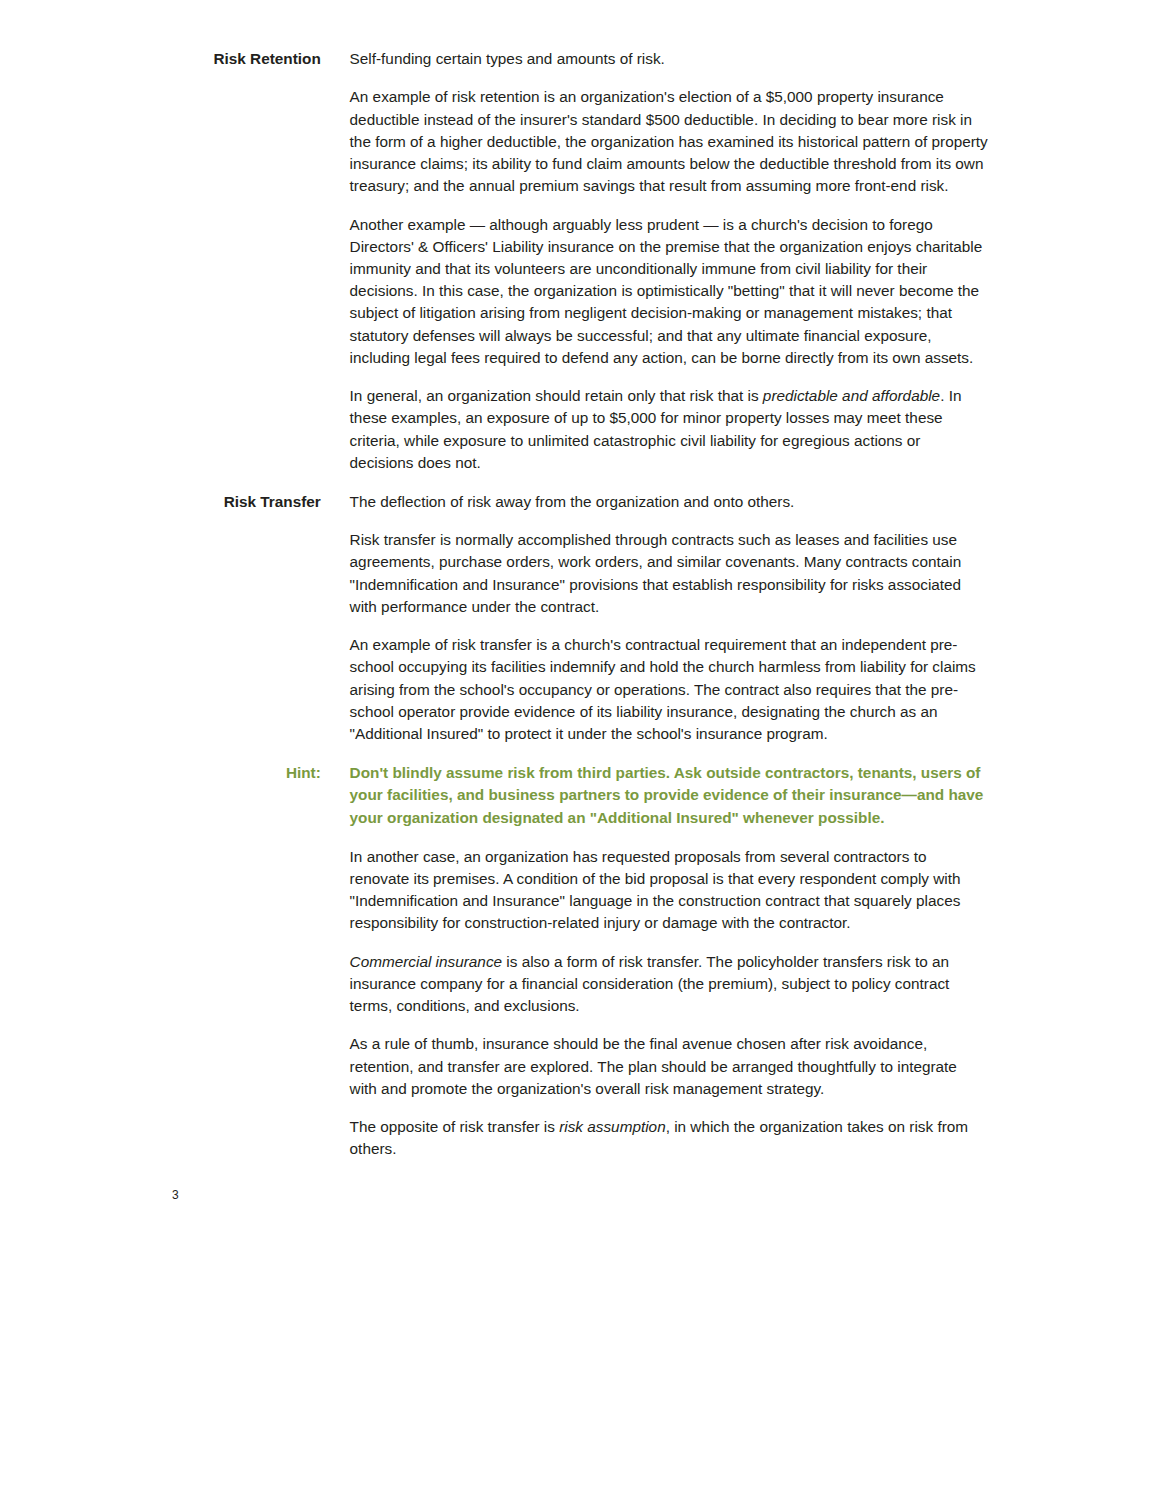Risk Retention
Self-funding certain types and amounts of risk.
An example of risk retention is an organization's election of a $5,000 property insurance deductible instead of the insurer's standard $500 deductible. In deciding to bear more risk in the form of a higher deductible, the organization has examined its historical pattern of property insurance claims; its ability to fund claim amounts below the deductible threshold from its own treasury; and the annual premium savings that result from assuming more front-end risk.
Another example — although arguably less prudent — is a church's decision to forego Directors' & Officers' Liability insurance on the premise that the organization enjoys charitable immunity and that its volunteers are unconditionally immune from civil liability for their decisions. In this case, the organization is optimistically "betting" that it will never become the subject of litigation arising from negligent decision-making or management mistakes; that statutory defenses will always be successful; and that any ultimate financial exposure, including legal fees required to defend any action, can be borne directly from its own assets.
In general, an organization should retain only that risk that is predictable and affordable. In these examples, an exposure of up to $5,000 for minor property losses may meet these criteria, while exposure to unlimited catastrophic civil liability for egregious actions or decisions does not.
Risk Transfer
The deflection of risk away from the organization and onto others.
Risk transfer is normally accomplished through contracts such as leases and facilities use agreements, purchase orders, work orders, and similar covenants. Many contracts contain "Indemnification and Insurance" provisions that establish responsibility for risks associated with performance under the contract.
An example of risk transfer is a church's contractual requirement that an independent pre-school occupying its facilities indemnify and hold the church harmless from liability for claims arising from the school's occupancy or operations. The contract also requires that the pre-school operator provide evidence of its liability insurance, designating the church as an "Additional Insured" to protect it under the school's insurance program.
Hint:
Don't blindly assume risk from third parties. Ask outside contractors, tenants, users of your facilities, and business partners to provide evidence of their insurance—and have your organization designated an "Additional Insured" whenever possible.
In another case, an organization has requested proposals from several contractors to renovate its premises. A condition of the bid proposal is that every respondent comply with "Indemnification and Insurance" language in the construction contract that squarely places responsibility for construction-related injury or damage with the contractor.
Commercial insurance is also a form of risk transfer. The policyholder transfers risk to an insurance company for a financial consideration (the premium), subject to policy contract terms, conditions, and exclusions.
As a rule of thumb, insurance should be the final avenue chosen after risk avoidance, retention, and transfer are explored. The plan should be arranged thoughtfully to integrate with and promote the organization's overall risk management strategy.
The opposite of risk transfer is risk assumption, in which the organization takes on risk from others.
3